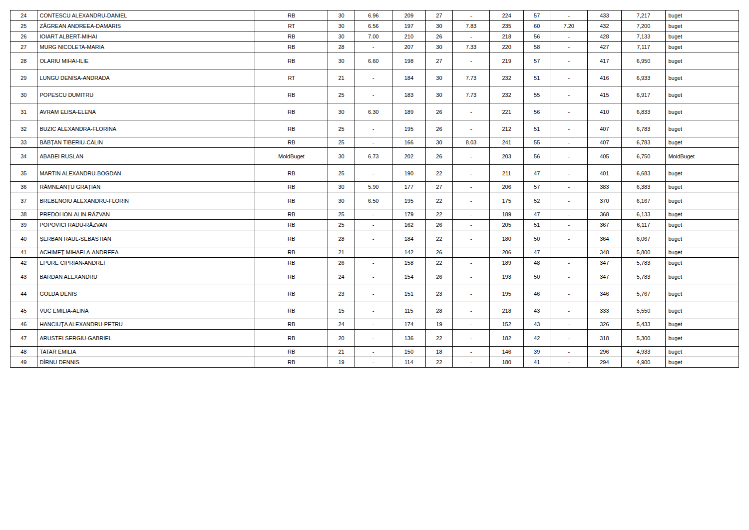| 24 | CONTESCU ALEXANDRU-DANIEL | RB | 30 | 6.96 | 209 | 27 | - | 224 | 57 | - | 433 | 7,217 | buget |
| 25 | ZĂGREAN ANDREEA-DAMARIS | RT | 30 | 6.56 | 197 | 30 | 7.83 | 235 | 60 | 7.20 | 432 | 7,200 | buget |
| 26 | IOIART ALBERT-MIHAI | RB | 30 | 7.00 | 210 | 26 | - | 218 | 56 | - | 428 | 7,133 | buget |
| 27 | MURG NICOLETA-MARIA | RB | 28 | - | 207 | 30 | 7.33 | 220 | 58 | - | 427 | 7,117 | buget |
| 28 | OLARIU MIHAI-ILIE | RB | 30 | 6.60 | 198 | 27 | - | 219 | 57 | - | 417 | 6,950 | buget |
| 29 | LUNGU DENISA-ANDRADA | RT | 21 | - | 184 | 30 | 7.73 | 232 | 51 | - | 416 | 6,933 | buget |
| 30 | POPESCU DUMITRU | RB | 25 | - | 183 | 30 | 7.73 | 232 | 55 | - | 415 | 6,917 | buget |
| 31 | AVRAM ELISA-ELENA | RB | 30 | 6.30 | 189 | 26 | - | 221 | 56 | - | 410 | 6,833 | buget |
| 32 | BUZIC ALEXANDRA-FLORINA | RB | 25 | - | 195 | 26 | - | 212 | 51 | - | 407 | 6,783 | buget |
| 33 | BĂBȚAN TIBERIU-CĂLIN | RB | 25 | - | 166 | 30 | 8.03 | 241 | 55 | - | 407 | 6,783 | buget |
| 34 | ABABEI RUSLAN | MoldBuget | 30 | 6.73 | 202 | 26 | - | 203 | 56 | - | 405 | 6,750 | MoldBuget |
| 35 | MARTIN ALEXANDRU-BOGDAN | RB | 25 | - | 190 | 22 | - | 211 | 47 | - | 401 | 6,683 | buget |
| 36 | RÂMNEANȚU GRAȚIAN | RB | 30 | 5.90 | 177 | 27 | - | 206 | 57 | - | 383 | 6,383 | buget |
| 37 | BREBENOIU ALEXANDRU-FLORIN | RB | 30 | 6.50 | 195 | 22 | - | 175 | 52 | - | 370 | 6,167 | buget |
| 38 | PREDOI ION-ALIN-RĂZVAN | RB | 25 | - | 179 | 22 | - | 189 | 47 | - | 368 | 6,133 | buget |
| 39 | POPOVICI RADU-RĂZVAN | RB | 25 | - | 162 | 26 | - | 205 | 51 | - | 367 | 6,117 | buget |
| 40 | ȘERBAN RAUL-SEBASTIAN | RB | 28 | - | 184 | 22 | - | 180 | 50 | - | 364 | 6,067 | buget |
| 41 | ACHIMEȚ MIHAELA-ANDREEA | RB | 21 | - | 142 | 26 | - | 206 | 47 | - | 348 | 5,800 | buget |
| 42 | EPURE CIPRIAN-ANDREI | RB | 26 | - | 158 | 22 | - | 189 | 48 | - | 347 | 5,783 | buget |
| 43 | BARDAN ALEXANDRU | RB | 24 | - | 154 | 26 | - | 193 | 50 | - | 347 | 5,783 | buget |
| 44 | GOLDA DENIS | RB | 23 | - | 151 | 23 | - | 195 | 46 | - | 346 | 5,767 | buget |
| 45 | VUC EMILIA-ALINA | RB | 15 | - | 115 | 28 | - | 218 | 43 | - | 333 | 5,550 | buget |
| 46 | HANCIUȚA ALEXANDRU-PETRU | RB | 24 | - | 174 | 19 | - | 152 | 43 | - | 326 | 5,433 | buget |
| 47 | ARUSTEI SERGIU-GABRIEL | RB | 20 | - | 136 | 22 | - | 182 | 42 | - | 318 | 5,300 | buget |
| 48 | TATAR EMILIA | RB | 21 | - | 150 | 18 | - | 146 | 39 | - | 296 | 4,933 | buget |
| 49 | DÎRNU DENNIS | RB | 19 | - | 114 | 22 | - | 180 | 41 | - | 294 | 4,900 | buget |